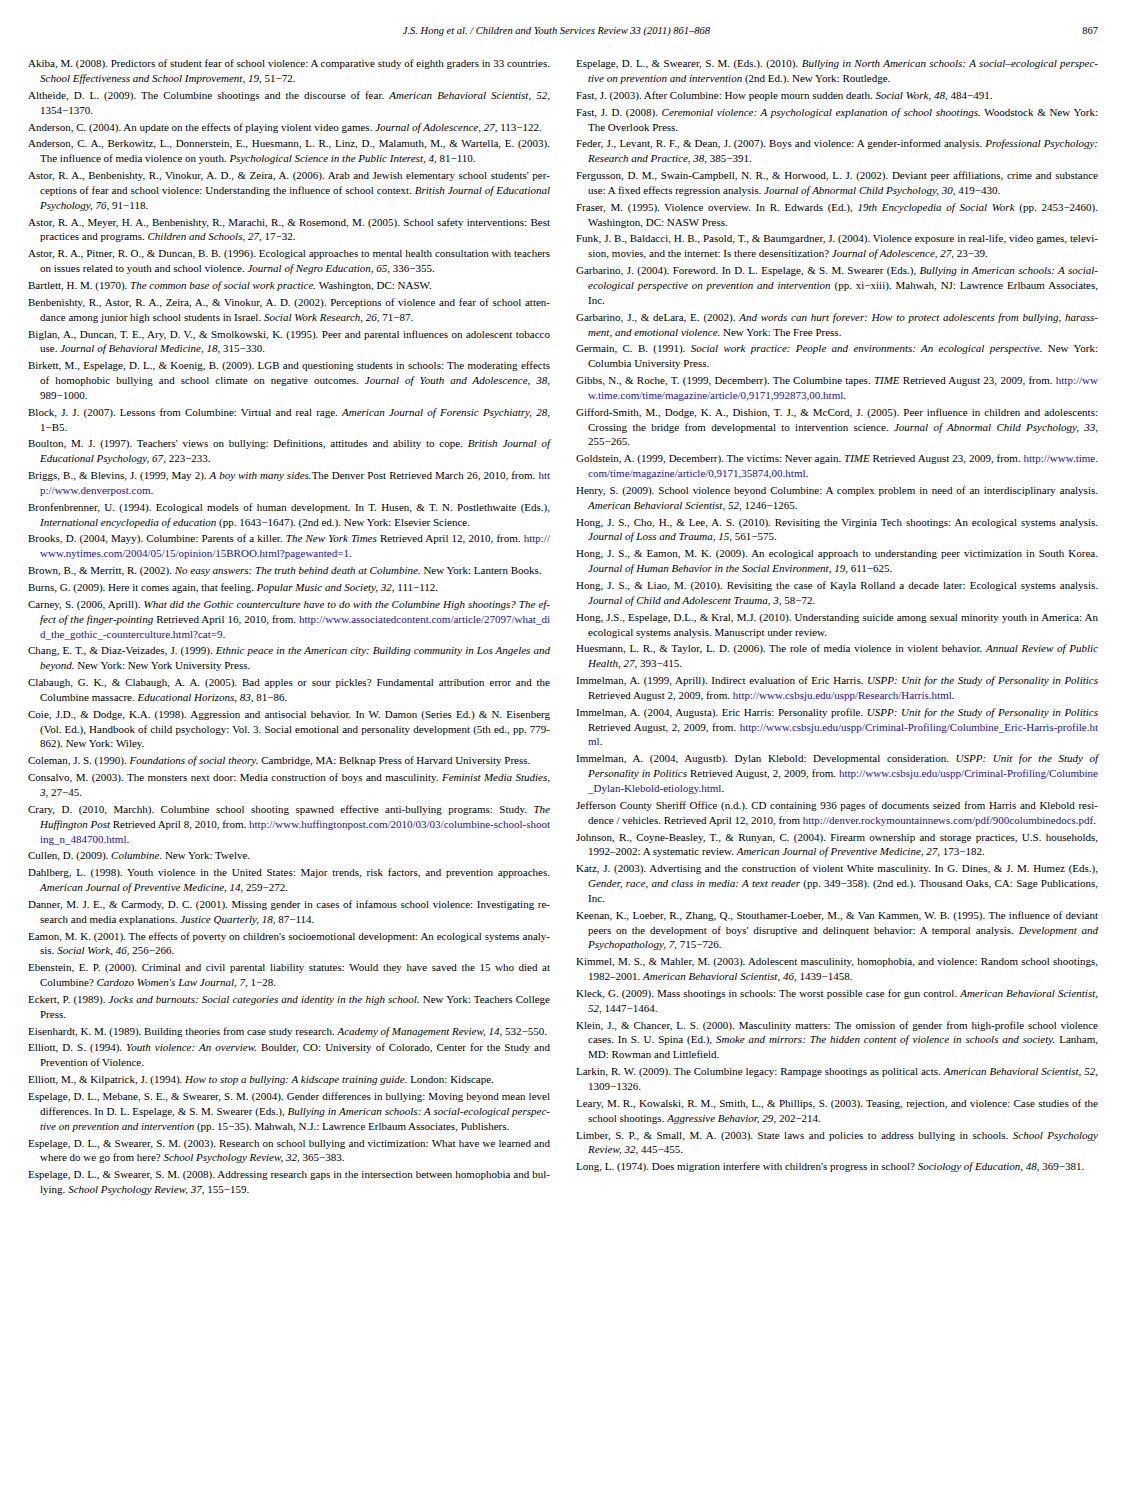J.S. Hong et al. / Children and Youth Services Review 33 (2011) 861–868 867
Akiba, M. (2008). Predictors of student fear of school violence: A comparative study of eighth graders in 33 countries. School Effectiveness and School Improvement, 19, 51−72.
Altheide, D. L. (2009). The Columbine shootings and the discourse of fear. American Behavioral Scientist, 52, 1354−1370.
Anderson, C. (2004). An update on the effects of playing violent video games. Journal of Adolescence, 27, 113−122.
Anderson, C. A., Berkowitz, L., Donnerstein, E., Huesmann, L. R., Linz, D., Malamuth, M., & Wartella, E. (2003). The influence of media violence on youth. Psychological Science in the Public Interest, 4, 81−110.
Astor, R. A., Benbenishty, R., Vinokur, A. D., & Zeira, A. (2006). Arab and Jewish elementary school students' perceptions of fear and school violence: Understanding the influence of school context. British Journal of Educational Psychology, 76, 91−118.
Astor, R. A., Meyer, H. A., Benbenishty, R., Marachi, R., & Rosemond, M. (2005). School safety interventions: Best practices and programs. Children and Schools, 27, 17−32.
Astor, R. A., Pitner, R. O., & Duncan, B. B. (1996). Ecological approaches to mental health consultation with teachers on issues related to youth and school violence. Journal of Negro Education, 65, 336−355.
Bartlett, H. M. (1970). The common base of social work practice. Washington, DC: NASW.
Benbenishty, R., Astor, R. A., Zeira, A., & Vinokur, A. D. (2002). Perceptions of violence and fear of school attendance among junior high school students in Israel. Social Work Research, 26, 71−87.
Biglan, A., Duncan, T. E., Ary, D. V., & Smolkowski, K. (1995). Peer and parental influences on adolescent tobacco use. Journal of Behavioral Medicine, 18, 315−330.
Birkett, M., Espelage, D. L., & Koenig, B. (2009). LGB and questioning students in schools: The moderating effects of homophobic bullying and school climate on negative outcomes. Journal of Youth and Adolescence, 38, 989−1000.
Block, J. J. (2007). Lessons from Columbine: Virtual and real rage. American Journal of Forensic Psychiatry, 28, 1−B5.
Boulton, M. J. (1997). Teachers' views on bullying: Definitions, attitudes and ability to cope. British Journal of Educational Psychology, 67, 223−233.
Briggs, B., & Blevins, J. (1999, May 2). A boy with many sides. The Denver Post Retrieved March 26, 2010, from. http://www.denverpost.com.
Bronfenbrenner, U. (1994). Ecological models of human development. In T. Husen, & T. N. Postlethwaite (Eds.), International encyclopedia of education (pp. 1643−1647). (2nd ed.). New York: Elsevier Science.
Brooks, D. (2004, Mayy). Columbine: Parents of a killer. The New York Times Retrieved April 12, 2010, from. http://www.nytimes.com/2004/05/15/opinion/15BROO.html?pagewanted=1.
Brown, B., & Merritt, R. (2002). No easy answers: The truth behind death at Columbine. New York: Lantern Books.
Burns, G. (2009). Here it comes again, that feeling. Popular Music and Society, 32, 111−112.
Carney, S. (2006, Aprill). What did the Gothic counterculture have to do with the Columbine High shootings? The effect of the finger-pointing Retrieved April 16, 2010, from. http://www.associatedcontent.com/article/27097/what_did_the_gothic_-counterculture.html?cat=9.
Chang, E. T., & Diaz-Veizades, J. (1999). Ethnic peace in the American city: Building community in Los Angeles and beyond. New York: New York University Press.
Clabaugh, G. K., & Clabaugh, A. A. (2005). Bad apples or sour pickles? Fundamental attribution error and the Columbine massacre. Educational Horizons, 83, 81−86.
Coie, J.D., & Dodge, K.A. (1998). Aggression and antisocial behavior. In W. Damon (Series Ed.) & N. Eisenberg (Vol. Ed.), Handbook of child psychology: Vol. 3. Social emotional and personality development (5th ed., pp. 779-862). New York: Wiley.
Coleman, J. S. (1990). Foundations of social theory. Cambridge, MA: Belknap Press of Harvard University Press.
Consalvo, M. (2003). The monsters next door: Media construction of boys and masculinity. Feminist Media Studies, 3, 27−45.
Crary, D. (2010, Marchh). Columbine school shooting spawned effective anti-bullying programs: Study. The Huffington Post Retrieved April 8, 2010, from. http://www.huffingtonpost.com/2010/03/03/columbine-school-shooting_n_484700.html.
Cullen, D. (2009). Columbine. New York: Twelve.
Dahlberg, L. (1998). Youth violence in the United States: Major trends, risk factors, and prevention approaches. American Journal of Preventive Medicine, 14, 259−272.
Danner, M. J. E., & Carmody, D. C. (2001). Missing gender in cases of infamous school violence: Investigating research and media explanations. Justice Quarterly, 18, 87−114.
Eamon, M. K. (2001). The effects of poverty on children's socioemotional development: An ecological systems analysis. Social Work, 46, 256−266.
Ebenstein, E. P. (2000). Criminal and civil parental liability statutes: Would they have saved the 15 who died at Columbine? Cardozo Women's Law Journal, 7, 1−28.
Eckert, P. (1989). Jocks and burnouts: Social categories and identity in the high school. New York: Teachers College Press.
Eisenhardt, K. M. (1989). Building theories from case study research. Academy of Management Review, 14, 532−550.
Elliott, D. S. (1994). Youth violence: An overview. Boulder, CO: University of Colorado, Center for the Study and Prevention of Violence.
Elliott, M., & Kilpatrick, J. (1994). How to stop a bullying: A kidscape training guide. London: Kidscape.
Espelage, D. L., Mebane, S. E., & Swearer, S. M. (2004). Gender differences in bullying: Moving beyond mean level differences. In D. L. Espelage, & S. M. Swearer (Eds.), Bullying in American schools: A social-ecological perspective on prevention and intervention (pp. 15−35). Mahwah, N.J.: Lawrence Erlbaum Associates, Publishers.
Espelage, D. L., & Swearer, S. M. (2003). Research on school bullying and victimization: What have we learned and where do we go from here? School Psychology Review, 32, 365−383.
Espelage, D. L., & Swearer, S. M. (2008). Addressing research gaps in the intersection between homophobia and bullying. School Psychology Review, 37, 155−159.
Espelage, D. L., & Swearer, S. M. (Eds.). (2010). Bullying in North American schools: A social–ecological perspective on prevention and intervention (2nd Ed.). New York: Routledge.
Fast, J. (2003). After Columbine: How people mourn sudden death. Social Work, 48, 484−491.
Fast, J. D. (2008). Ceremonial violence: A psychological explanation of school shootings. Woodstock & New York: The Overlook Press.
Feder, J., Levant, R. F., & Dean, J. (2007). Boys and violence: A gender-informed analysis. Professional Psychology: Research and Practice, 38, 385−391.
Fergusson, D. M., Swain-Campbell, N. R., & Horwood, L. J. (2002). Deviant peer affiliations, crime and substance use: A fixed effects regression analysis. Journal of Abnormal Child Psychology, 30, 419−430.
Fraser, M. (1995). Violence overview. In R. Edwards (Ed.), 19th Encyclopedia of Social Work (pp. 2453−2460). Washington, DC: NASW Press.
Funk, J. B., Baldacci, H. B., Pasold, T., & Baumgardner, J. (2004). Violence exposure in real-life, video games, television, movies, and the internet: Is there desensitization? Journal of Adolescence, 27, 23−39.
Garbarino, J. (2004). Foreword. In D. L. Espelage, & S. M. Swearer (Eds.), Bullying in American schools: A social-ecological perspective on prevention and intervention (pp. xi−xiii). Mahwah, NJ: Lawrence Erlbaum Associates, Inc.
Garbarino, J., & deLara, E. (2002). And words can hurt forever: How to protect adolescents from bullying, harassment, and emotional violence. New York: The Free Press.
Germain, C. B. (1991). Social work practice: People and environments: An ecological perspective. New York: Columbia University Press.
Gibbs, N., & Roche, T. (1999, Decemberr). The Columbine tapes. TIME Retrieved August 23, 2009, from. http://www.time.com/time/magazine/article/0,9171,992873,00.html.
Gifford-Smith, M., Dodge, K. A., Dishion, T. J., & McCord, J. (2005). Peer influence in children and adolescents: Crossing the bridge from developmental to intervention science. Journal of Abnormal Child Psychology, 33, 255−265.
Goldstein, A. (1999, Decemberr). The victims: Never again. TIME Retrieved August 23, 2009, from. http://www.time.com/time/magazine/article/0,9171,35874,00.html.
Henry, S. (2009). School violence beyond Columbine: A complex problem in need of an interdisciplinary analysis. American Behavioral Scientist, 52, 1246−1265.
Hong, J. S., Cho, H., & Lee, A. S. (2010). Revisiting the Virginia Tech shootings: An ecological systems analysis. Journal of Loss and Trauma, 15, 561−575.
Hong, J. S., & Eamon, M. K. (2009). An ecological approach to understanding peer victimization in South Korea. Journal of Human Behavior in the Social Environment, 19, 611−625.
Hong, J. S., & Liao, M. (2010). Revisiting the case of Kayla Rolland a decade later: Ecological systems analysis. Journal of Child and Adolescent Trauma, 3, 58−72.
Hong, J.S., Espelage, D.L., & Kral, M.J. (2010). Understanding suicide among sexual minority youth in America: An ecological systems analysis. Manuscript under review.
Huesmann, L. R., & Taylor, L. D. (2006). The role of media violence in violent behavior. Annual Review of Public Health, 27, 393−415.
Immelman, A. (1999, Aprill). Indirect evaluation of Eric Harris. USPP: Unit for the Study of Personality in Politics Retrieved August 2, 2009, from. http://www.csbsju.edu/uspp/Research/Harris.html.
Immelman, A. (2004, Augusta). Eric Harris: Personality profile. USPP: Unit for the Study of Personality in Politics Retrieved August, 2, 2009, from. http://www.csbsju.edu/uspp/Criminal-Profiling/Columbine_Eric-Harris-profile.html.
Immelman, A. (2004, Augustb). Dylan Klebold: Developmental consideration. USPP: Unit for the Study of Personality in Politics Retrieved August, 2, 2009, from. http://www.csbsju.edu/uspp/Criminal-Profiling/Columbine_Dylan-Klebold-etiology.html.
Jefferson County Sheriff Office (n.d.). CD containing 936 pages of documents seized from Harris and Klebold residence / vehicles. Retrieved April 12, 2010, from http://denver.rockymountainnews.com/pdf/900columbinedocs.pdf.
Johnson, R., Coyne-Beasley, T., & Runyan, C. (2004). Firearm ownership and storage practices, U.S. households, 1992–2002: A systematic review. American Journal of Preventive Medicine, 27, 173−182.
Katz, J. (2003). Advertising and the construction of violent White masculinity. In G. Dines, & J. M. Humez (Eds.), Gender, race, and class in media: A text reader (pp. 349−358). (2nd ed.). Thousand Oaks, CA: Sage Publications, Inc.
Keenan, K., Loeber, R., Zhang, Q., Stouthamer-Loeber, M., & Van Kammen, W. B. (1995). The influence of deviant peers on the development of boys' disruptive and delinquent behavior: A temporal analysis. Development and Psychopathology, 7, 715−726.
Kimmel, M. S., & Mahler, M. (2003). Adolescent masculinity, homophobia, and violence: Random school shootings, 1982–2001. American Behavioral Scientist, 46, 1439−1458.
Kleck, G. (2009). Mass shootings in schools: The worst possible case for gun control. American Behavioral Scientist, 52, 1447−1464.
Klein, J., & Chancer, L. S. (2000). Masculinity matters: The omission of gender from high-profile school violence cases. In S. U. Spina (Ed.), Smoke and mirrors: The hidden content of violence in schools and society. Lanham, MD: Rowman and Littlefield.
Larkin, R. W. (2009). The Columbine legacy: Rampage shootings as political acts. American Behavioral Scientist, 52, 1309−1326.
Leary, M. R., Kowalski, R. M., Smith, L., & Phillips, S. (2003). Teasing, rejection, and violence: Case studies of the school shootings. Aggressive Behavior, 29, 202−214.
Limber, S. P., & Small, M. A. (2003). State laws and policies to address bullying in schools. School Psychology Review, 32, 445−455.
Long, L. (1974). Does migration interfere with children's progress in school? Sociology of Education, 48, 369−381.